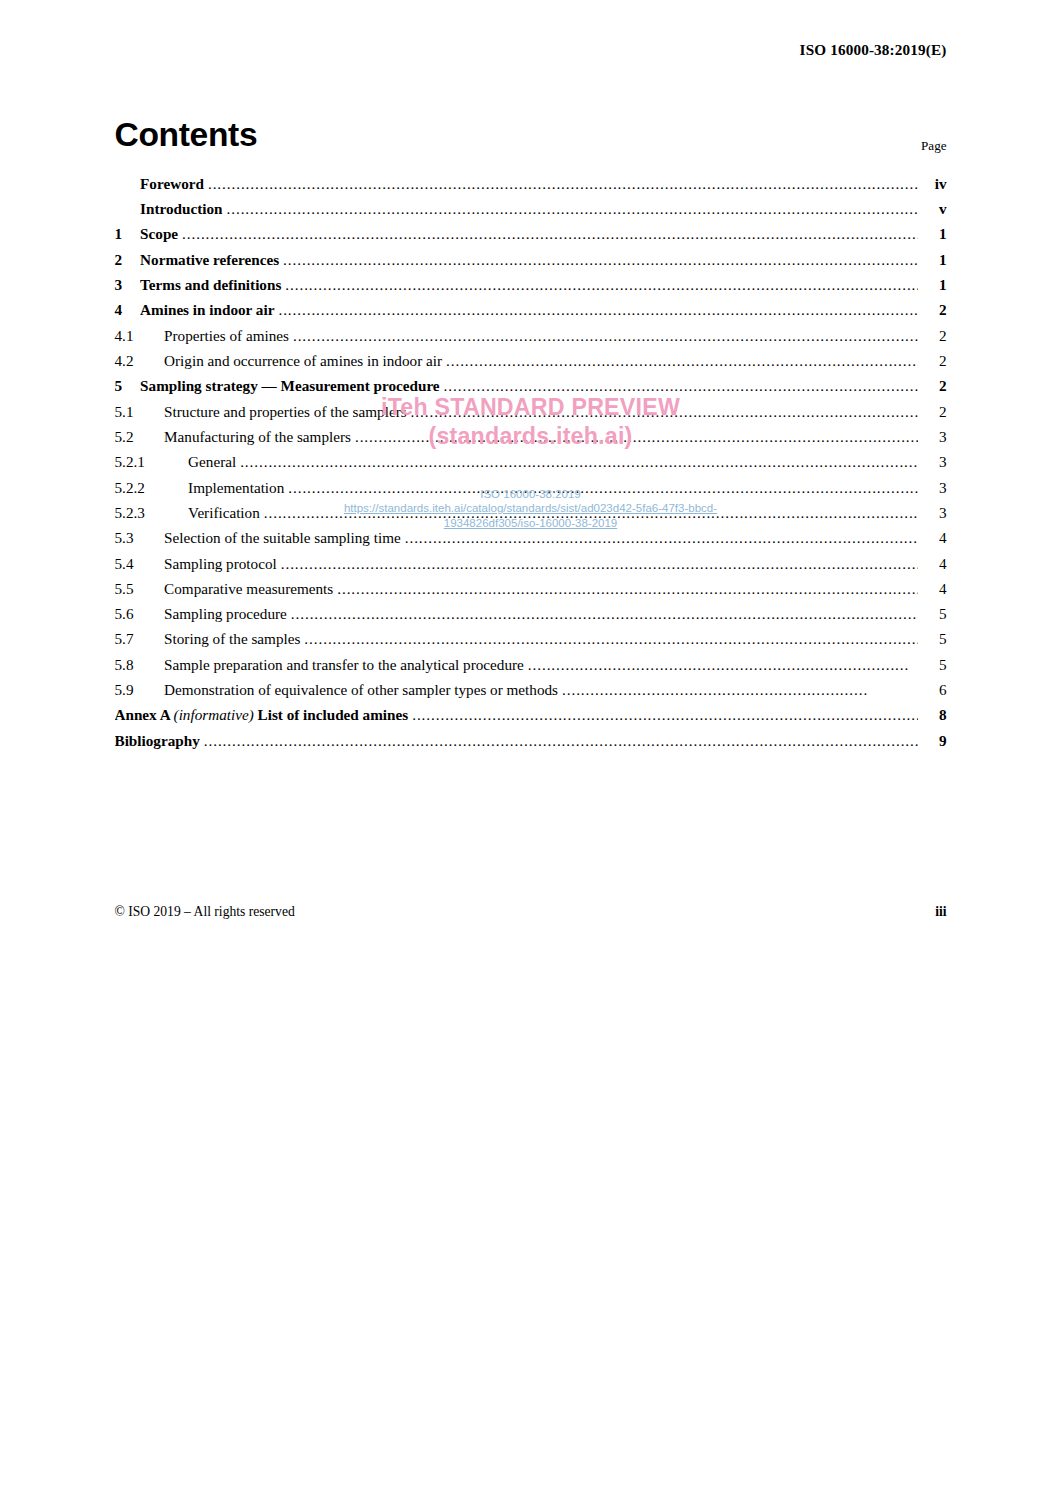ISO 16000-38:2019(E)
Page
Contents
Foreword................................................................................................................................................................................................................................................................................................................ iv
Introduction......................................................................................................................................................................................................................................................................................................... v
1 Scope......................................................................................................................................................................................................................................................................................................................... 1
2 Normative references..................................................................................................................................................................................................................................................................... 1
3 Terms and definitions..................................................................................................................................................................................................................................................................... 1
4 Amines in indoor air....................................................................................................................................................................................................................................................................... 2
4.1 Properties of amines................................................................................................................................................................................................................................. 2
4.2 Origin and occurrence of amines in indoor air......................................................................................................................................... 2
5 Sampling strategy — Measurement procedure................................................................................................................................................................. 2
5.1 Structure and properties of the samplers................................................................................................................................................. 2
5.2 Manufacturing of the samplers................................................................................................................................................................. 3
5.2.1 General................................................................................................................................................................................................. 3
5.2.2 Implementation................................................................................................................................................................. 3
5.2.3 Verification................................................................................................................................................................................. 3
5.3 Selection of the suitable sampling time................................................................................................................................................. 4
5.4 Sampling protocol................................................................................................................................................................................. 4
5.5 Comparative measurements................................................................................................................................................................. 4
5.6 Sampling procedure................................................................................................................................................................................. 5
5.7 Storing of the samples................................................................................................................................................................................. 5
5.8 Sample preparation and transfer to the analytical procedure................................................................................. 5
5.9 Demonstration of equivalence of other sampler types or methods................................................................. 6
Annex A (informative) List of included amines................................................................................................................................................. 8
Bibliography......................................................................................................................................................................................................................................................................................................... 9
iTeh STANDARD PREVIEW
(standards.iteh.ai)
ISO 16000-38:2019
https://standards.iteh.ai/catalog/standards/sist/ad023d42-5fa6-47f3-bbcd-
1934826df305/iso-16000-38-2019
© ISO 2019 – All rights reserved iii